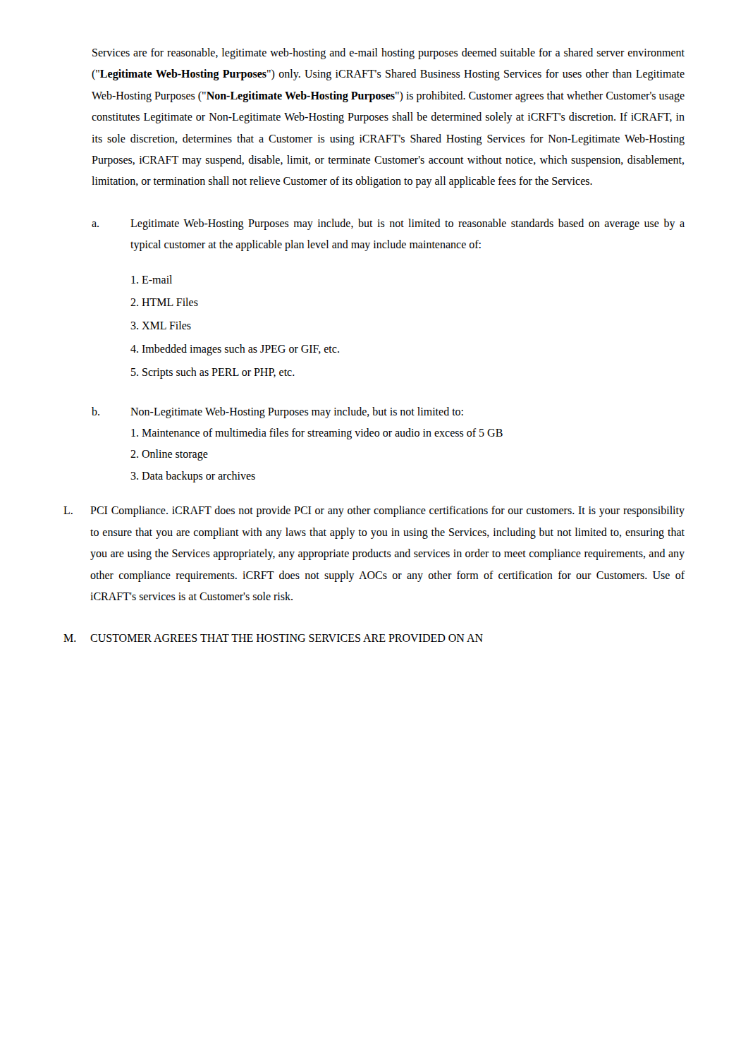Services are for reasonable, legitimate web-hosting and e-mail hosting purposes deemed suitable for a shared server environment ("Legitimate Web-Hosting Purposes") only. Using iCRAFT's Shared Business Hosting Services for uses other than Legitimate Web-Hosting Purposes ("Non-Legitimate Web-Hosting Purposes") is prohibited. Customer agrees that whether Customer's usage constitutes Legitimate or Non-Legitimate Web-Hosting Purposes shall be determined solely at iCRFT's discretion. If iCRAFT, in its sole discretion, determines that a Customer is using iCRAFT's Shared Hosting Services for Non-Legitimate Web-Hosting Purposes, iCRAFT may suspend, disable, limit, or terminate Customer's account without notice, which suspension, disablement, limitation, or termination shall not relieve Customer of its obligation to pay all applicable fees for the Services.
a.
Legitimate Web-Hosting Purposes may include, but is not limited to reasonable standards based on average use by a typical customer at the applicable plan level and may include maintenance of:
1. E-mail
2. HTML Files
3. XML Files
4. Imbedded images such as JPEG or GIF, etc.
5. Scripts such as PERL or PHP, etc.
b.
Non-Legitimate Web-Hosting Purposes may include, but is not limited to:
1. Maintenance of multimedia files for streaming video or audio in excess of 5 GB
2. Online storage
3. Data backups or archives
L.
PCI Compliance. iCRAFT does not provide PCI or any other compliance certifications for our customers. It is your responsibility to ensure that you are compliant with any laws that apply to you in using the Services, including but not limited to, ensuring that you are using the Services appropriately, any appropriate products and services in order to meet compliance requirements, and any other compliance requirements. iCRFT does not supply AOCs or any other form of certification for our Customers. Use of iCRAFT's services is at Customer's sole risk.
M.
CUSTOMER AGREES THAT THE HOSTING SERVICES ARE PROVIDED ON AN